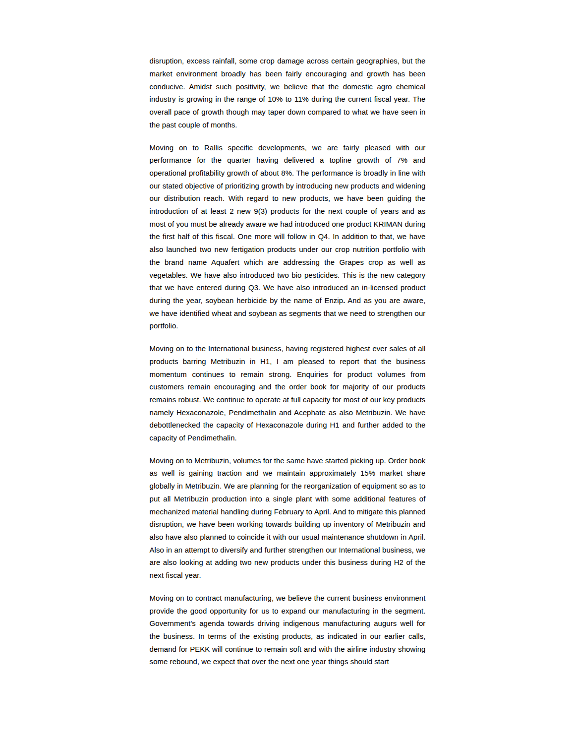disruption, excess rainfall, some crop damage across certain geographies, but the market environment broadly has been fairly encouraging and growth has been conducive. Amidst such positivity, we believe that the domestic agro chemical industry is growing in the range of 10% to 11% during the current fiscal year. The overall pace of growth though may taper down compared to what we have seen in the past couple of months.
Moving on to Rallis specific developments, we are fairly pleased with our performance for the quarter having delivered a topline growth of 7% and operational profitability growth of about 8%. The performance is broadly in line with our stated objective of prioritizing growth by introducing new products and widening our distribution reach. With regard to new products, we have been guiding the introduction of at least 2 new 9(3) products for the next couple of years and as most of you must be already aware we had introduced one product KRIMAN during the first half of this fiscal. One more will follow in Q4. In addition to that, we have also launched two new fertigation products under our crop nutrition portfolio with the brand name Aquafert which are addressing the Grapes crop as well as vegetables. We have also introduced two bio pesticides. This is the new category that we have entered during Q3. We have also introduced an in-licensed product during the year, soybean herbicide by the name of Enzip. And as you are aware, we have identified wheat and soybean as segments that we need to strengthen our portfolio.
Moving on to the International business, having registered highest ever sales of all products barring Metribuzin in H1, I am pleased to report that the business momentum continues to remain strong. Enquiries for product volumes from customers remain encouraging and the order book for majority of our products remains robust. We continue to operate at full capacity for most of our key products namely Hexaconazole, Pendimethalin and Acephate as also Metribuzin. We have debottlenecked the capacity of Hexaconazole during H1 and further added to the capacity of Pendimethalin.
Moving on to Metribuzin, volumes for the same have started picking up. Order book as well is gaining traction and we maintain approximately 15% market share globally in Metribuzin. We are planning for the reorganization of equipment so as to put all Metribuzin production into a single plant with some additional features of mechanized material handling during February to April. And to mitigate this planned disruption, we have been working towards building up inventory of Metribuzin and also have also planned to coincide it with our usual maintenance shutdown in April. Also in an attempt to diversify and further strengthen our International business, we are also looking at adding two new products under this business during H2 of the next fiscal year.
Moving on to contract manufacturing, we believe the current business environment provide the good opportunity for us to expand our manufacturing in the segment. Government's agenda towards driving indigenous manufacturing augurs well for the business. In terms of the existing products, as indicated in our earlier calls, demand for PEKK will continue to remain soft and with the airline industry showing some rebound, we expect that over the next one year things should start